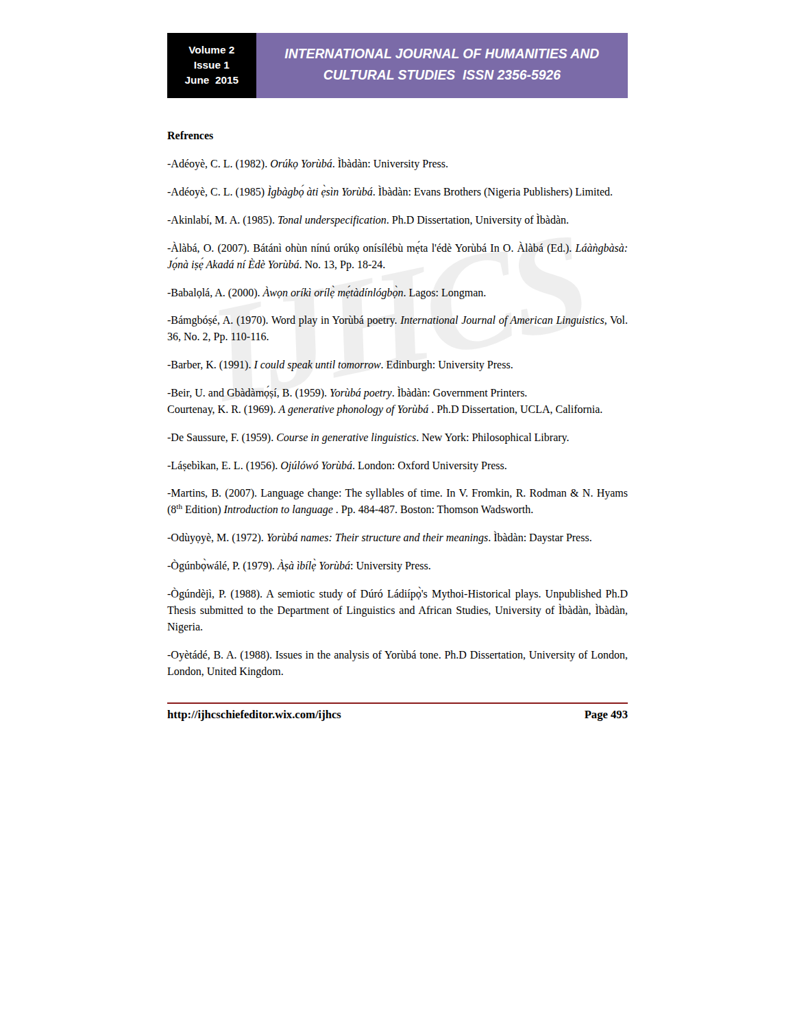Volume 2
Issue 1
June 2015
INTERNATIONAL JOURNAL OF HUMANITIES AND CULTURAL STUDIES ISSN 2356-5926
IJHCS
Refrences
-Adéoyè, C. L. (1982). Orúkọ Yorùbá. Ìbàdàn: University Press.
-Adéoyè, C. L. (1985) Ìgbàgbọ́ àti ẹ̀sìn Yorùbá. Ìbàdàn: Evans Brothers (Nigeria Publishers) Limited.
-Akinlabí, M. A. (1985). Tonal underspecification. Ph.D Dissertation, University of Ìbàdàn.
-Àlàbá, O. (2007). Bátánì ohùn nínú orúkọ onísílébù mẹ́ta l'édè Yorùbá In O. Àlàbá (Ed.). Láàǹgbàsà: Jọ́nà iṣẹ́ Akadá ní Èdè Yorùbá. No. 13, Pp. 18-24.
-Babalọlá, A. (2000). Àwọn oríkì orílẹ̀ mẹ́tàdínlógbọ̀n. Lagos: Longman.
-Bámgbóṣé, A. (1970). Word play in Yorùbá poetry. International Journal of American Linguistics, Vol. 36, No. 2, Pp. 110-116.
-Barber, K. (1991). I could speak until tomorrow. Edinburgh: University Press.
-Beir, U. and Gbàdàmọ́ṣí, B. (1959). Yorùbá poetry. Ìbàdàn: Government Printers.
Courtenay, K. R. (1969). A generative phonology of Yorùbá . Ph.D Dissertation, UCLA, California.
-De Saussure, F. (1959). Course in generative linguistics. New York: Philosophical Library.
-Láṣebìkan, E. L. (1956). Ojúlówó Yorùbá. London: Oxford University Press.
-Martins, B. (2007). Language change: The syllables of time. In V. Fromkin, R. Rodman & N. Hyams (8th Edition) Introduction to language . Pp. 484-487. Boston: Thomson Wadsworth.
-Odùyọyè, M. (1972). Yorùbá names: Their structure and their meanings. Ìbàdàn: Daystar Press.
-Ògúnbọ̀wálé, P. (1979). Àṣà ìbílẹ̀ Yorùbá: University Press.
-Ògúndèjì, P. (1988). A semiotic study of Dúró Ládiípọ̀'s Mythoi-Historical plays. Unpublished Ph.D Thesis submitted to the Department of Linguistics and African Studies, University of Ìbàdàn, Ìbàdàn, Nigeria.
-Oyètádé, B. A. (1988). Issues in the analysis of Yorùbá tone. Ph.D Dissertation, University of London, London, United Kingdom.
http://ijhcschiefeditor.wix.com/ijhcs Page 493